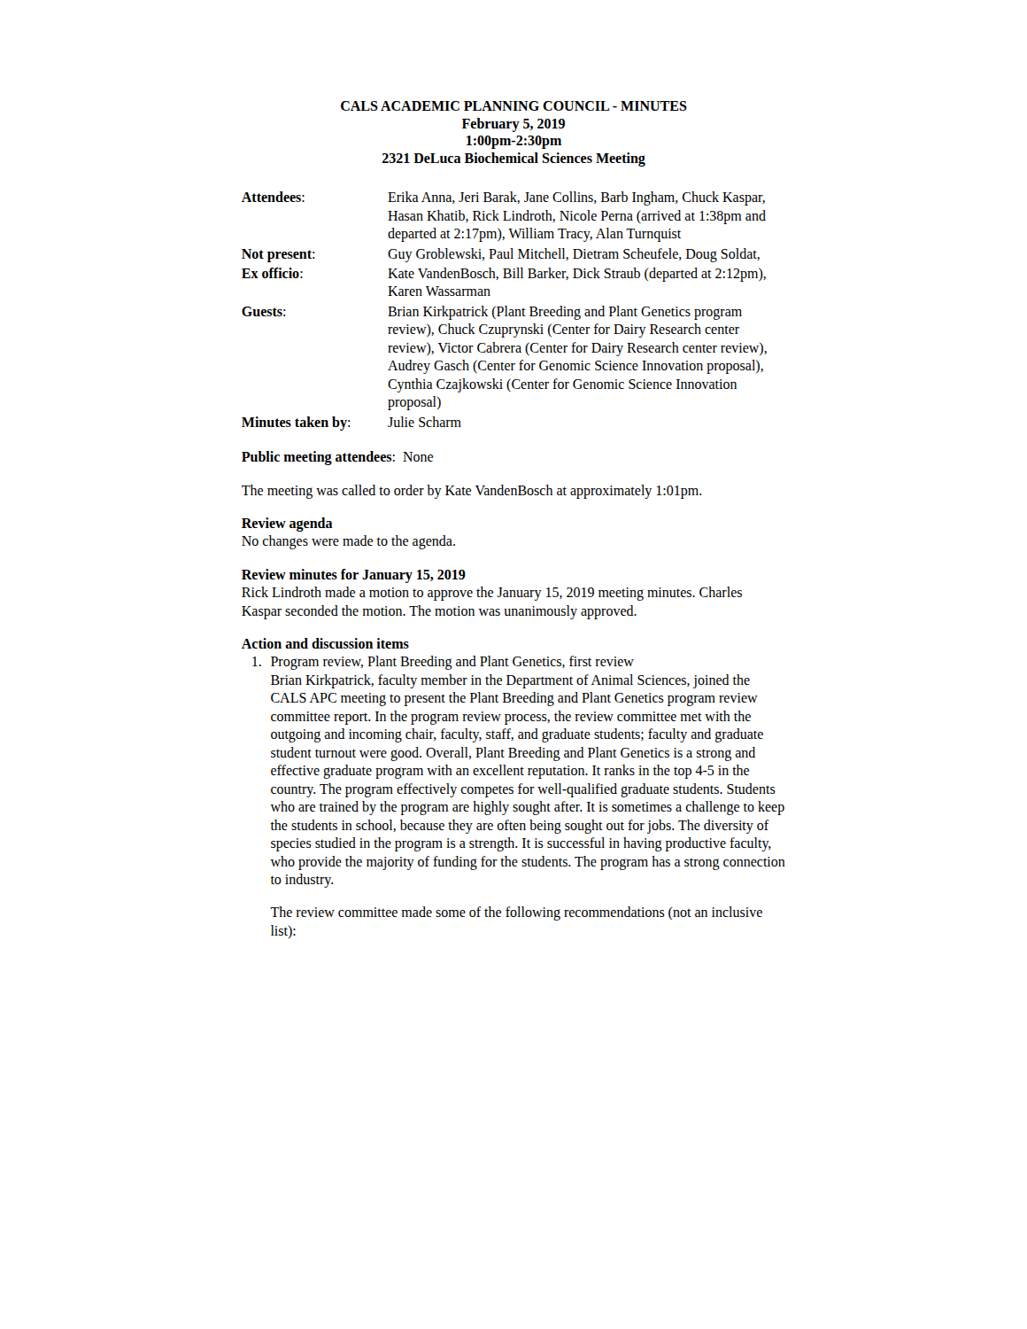CALS ACADEMIC PLANNING COUNCIL - MINUTES
February 5, 2019
1:00pm-2:30pm
2321 DeLuca Biochemical Sciences Meeting
| Attendees : | Erika Anna, Jeri Barak, Jane Collins, Barb Ingham, Chuck Kaspar, Hasan Khatib, Rick Lindroth, Nicole Perna (arrived at 1:38pm and departed at 2:17pm), William Tracy, Alan Turnquist |
| Not present : | Guy Groblewski, Paul Mitchell, Dietram Scheufele, Doug Soldat, |
| Ex officio : | Kate VandenBosch, Bill Barker, Dick Straub (departed at 2:12pm), Karen Wassarman |
| Guests : | Brian Kirkpatrick (Plant Breeding and Plant Genetics program review), Chuck Czuprynski (Center for Dairy Research center review), Victor Cabrera (Center for Dairy Research center review), Audrey Gasch (Center for Genomic Science Innovation proposal), Cynthia Czajkowski (Center for Genomic Science Innovation proposal) |
| Minutes taken by : | Julie Scharm |
Public meeting attendees: None
The meeting was called to order by Kate VandenBosch at approximately 1:01pm.
Review agenda
No changes were made to the agenda.
Review minutes for January 15, 2019
Rick Lindroth made a motion to approve the January 15, 2019 meeting minutes. Charles Kaspar seconded the motion. The motion was unanimously approved.
Action and discussion items
Program review, Plant Breeding and Plant Genetics, first review
Brian Kirkpatrick, faculty member in the Department of Animal Sciences, joined the CALS APC meeting to present the Plant Breeding and Plant Genetics program review committee report. In the program review process, the review committee met with the outgoing and incoming chair, faculty, staff, and graduate students; faculty and graduate student turnout were good. Overall, Plant Breeding and Plant Genetics is a strong and effective graduate program with an excellent reputation. It ranks in the top 4-5 in the country. The program effectively competes for well-qualified graduate students. Students who are trained by the program are highly sought after. It is sometimes a challenge to keep the students in school, because they are often being sought out for jobs. The diversity of species studied in the program is a strength. It is successful in having productive faculty, who provide the majority of funding for the students. The program has a strong connection to industry.
The review committee made some of the following recommendations (not an inclusive list):